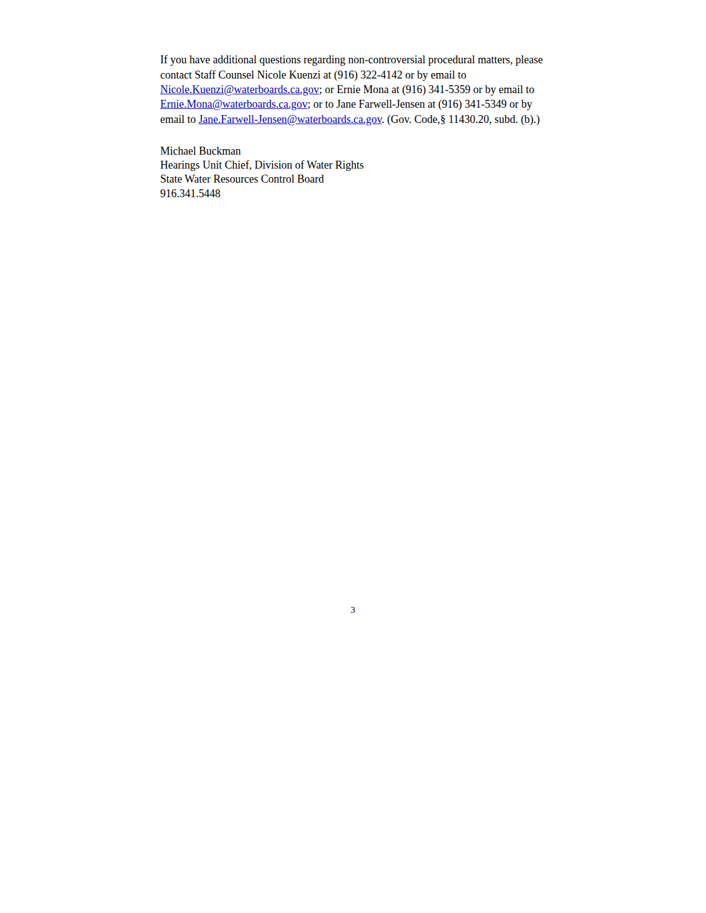If you have additional questions regarding non-controversial procedural matters, please contact Staff Counsel Nicole Kuenzi at (916) 322-4142 or by email to Nicole.Kuenzi@waterboards.ca.gov; or Ernie Mona at (916) 341-5359 or by email to Ernie.Mona@waterboards.ca.gov; or to Jane Farwell-Jensen at (916) 341-5349 or by email to Jane.Farwell-Jensen@waterboards.ca.gov. (Gov. Code,§ 11430.20, subd. (b).)
Michael Buckman
Hearings Unit Chief, Division of Water Rights
State Water Resources Control Board
916.341.5448
3